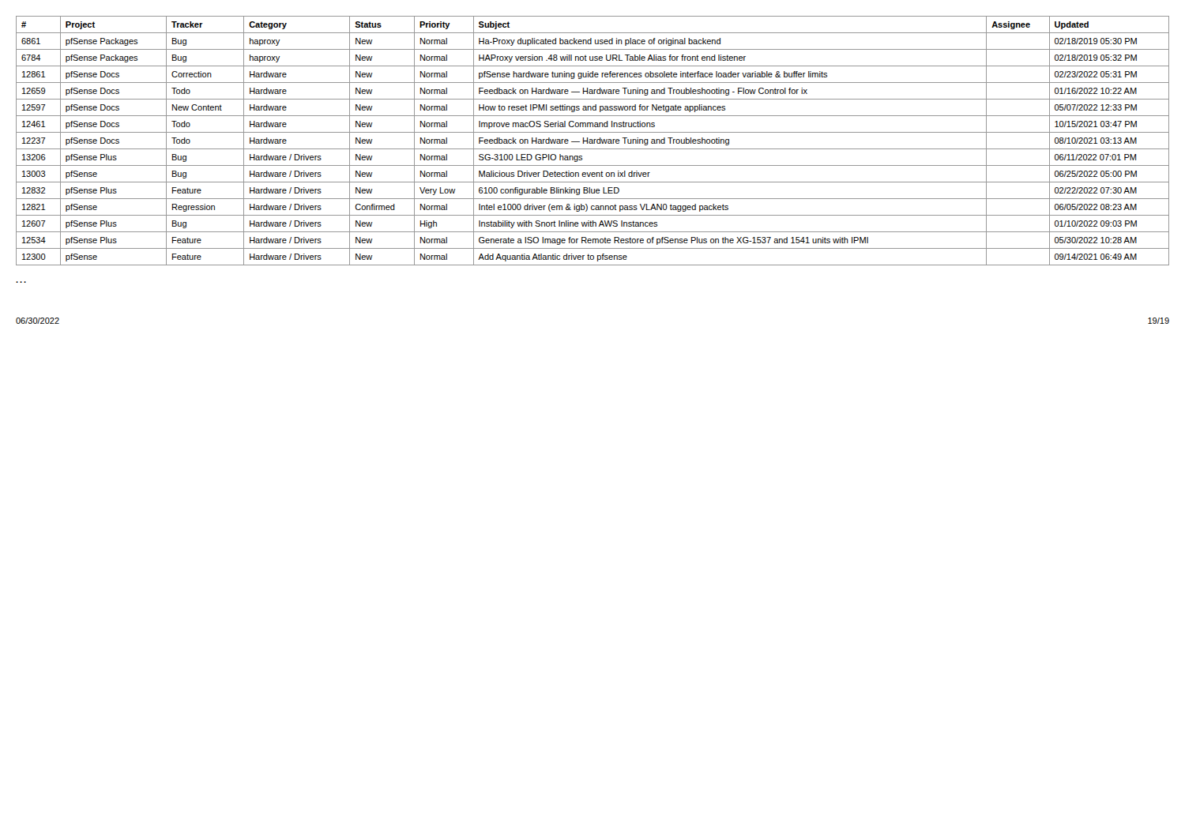| # | Project | Tracker | Category | Status | Priority | Subject | Assignee | Updated |
| --- | --- | --- | --- | --- | --- | --- | --- | --- |
| 6861 | pfSense Packages | Bug | haproxy | New | Normal | Ha-Proxy duplicated backend used in place of original backend | | 02/18/2019 05:30 PM |
| 6784 | pfSense Packages | Bug | haproxy | New | Normal | HAProxy version .48 will not use URL Table Alias for front end listener | | 02/18/2019 05:32 PM |
| 12861 | pfSense Docs | Correction | Hardware | New | Normal | pfSense hardware tuning guide references obsolete interface loader variable & buffer limits | | 02/23/2022 05:31 PM |
| 12659 | pfSense Docs | Todo | Hardware | New | Normal | Feedback on Hardware — Hardware Tuning and Troubleshooting - Flow Control for ix | | 01/16/2022 10:22 AM |
| 12597 | pfSense Docs | New Content | Hardware | New | Normal | How to reset IPMI settings and password for Netgate appliances | | 05/07/2022 12:33 PM |
| 12461 | pfSense Docs | Todo | Hardware | New | Normal | Improve macOS Serial Command Instructions | | 10/15/2021 03:47 PM |
| 12237 | pfSense Docs | Todo | Hardware | New | Normal | Feedback on Hardware — Hardware Tuning and Troubleshooting | | 08/10/2021 03:13 AM |
| 13206 | pfSense Plus | Bug | Hardware / Drivers | New | Normal | SG-3100 LED GPIO hangs | | 06/11/2022 07:01 PM |
| 13003 | pfSense | Bug | Hardware / Drivers | New | Normal | Malicious Driver Detection event on ixl driver | | 06/25/2022 05:00 PM |
| 12832 | pfSense Plus | Feature | Hardware / Drivers | New | Very Low | 6100 configurable Blinking Blue LED | | 02/22/2022 07:30 AM |
| 12821 | pfSense | Regression | Hardware / Drivers | Confirmed | Normal | Intel e1000 driver (em & igb) cannot pass VLAN0 tagged packets | | 06/05/2022 08:23 AM |
| 12607 | pfSense Plus | Bug | Hardware / Drivers | New | High | Instability with Snort Inline with AWS Instances | | 01/10/2022 09:03 PM |
| 12534 | pfSense Plus | Feature | Hardware / Drivers | New | Normal | Generate a ISO Image for Remote Restore of pfSense Plus on the XG-1537 and 1541 units with IPMI | | 05/30/2022 10:28 AM |
| 12300 | pfSense | Feature | Hardware / Drivers | New | Normal | Add Aquantia Atlantic driver to pfsense | | 09/14/2021 06:49 AM |
...
06/30/2022 19/19